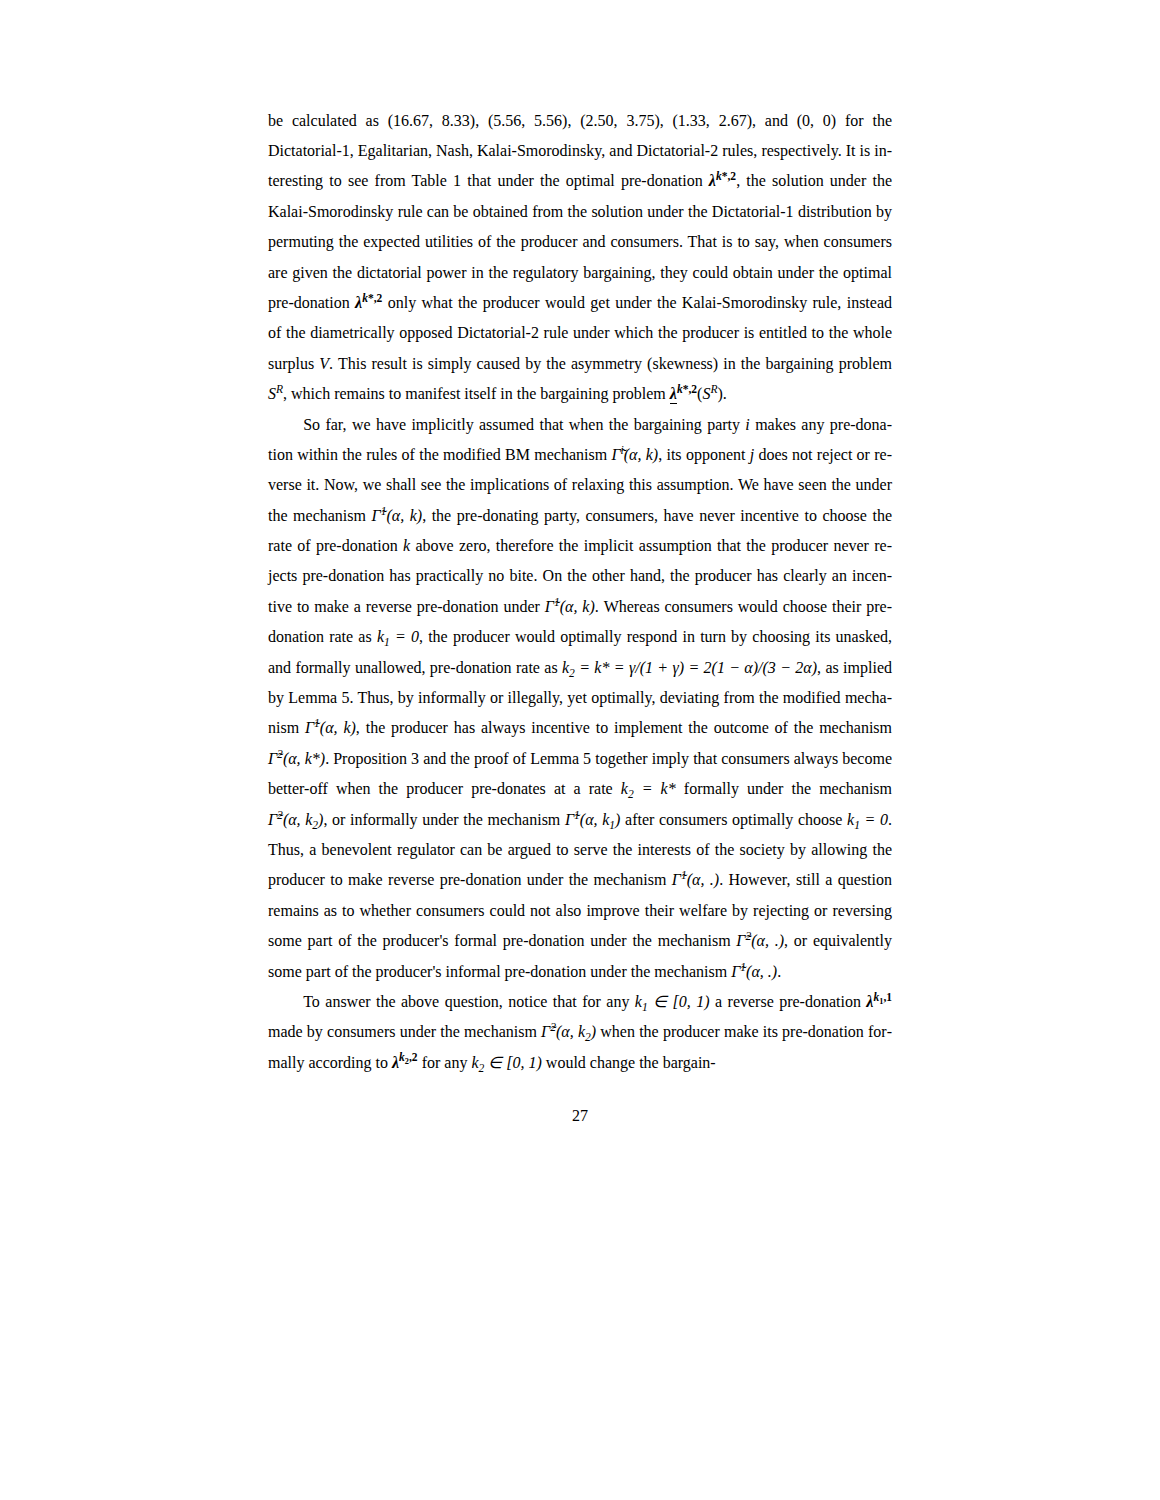be calculated as (16.67, 8.33), (5.56, 5.56), (2.50, 3.75), (1.33, 2.67), and (0, 0) for the Dictatorial-1, Egalitarian, Nash, Kalai-Smorodinsky, and Dictatorial-2 rules, respectively. It is interesting to see from Table 1 that under the optimal pre-donation λk*,2, the solution under the Kalai-Smorodinsky rule can be obtained from the solution under the Dictatorial-1 distribution by permuting the expected utilities of the producer and consumers. That is to say, when consumers are given the dictatorial power in the regulatory bargaining, they could obtain under the optimal pre-donation λk*,2 only what the producer would get under the Kalai-Smorodinsky rule, instead of the diametrically opposed Dictatorial-2 rule under which the producer is entitled to the whole surplus V. This result is simply caused by the asymmetry (skewness) in the bargaining problem SR, which remains to manifest itself in the bargaining problem λk*,2(SR).
So far, we have implicitly assumed that when the bargaining party i makes any pre-donation within the rules of the modified BM mechanism Γ̃i(α, k), its opponent j does not reject or reverse it. Now, we shall see the implications of relaxing this assumption. We have seen the under the mechanism Γ̃1(α, k), the pre-donating party, consumers, have never incentive to choose the rate of pre-donation k above zero, therefore the implicit assumption that the producer never rejects pre-donation has practically no bite. On the other hand, the producer has clearly an incentive to make a reverse pre-donation under Γ̃1(α, k). Whereas consumers would choose their pre-donation rate as k1 = 0, the producer would optimally respond in turn by choosing its unasked, and formally unallowed, pre-donation rate as k2 = k* = γ/(1 + γ) = 2(1 − α)/(3 − 2α), as implied by Lemma 5. Thus, by informally or illegally, yet optimally, deviating from the modified mechanism Γ̃1(α, k), the producer has always incentive to implement the outcome of the mechanism Γ̃2(α, k*). Proposition 3 and the proof of Lemma 5 together imply that consumers always become better-off when the producer pre-donates at a rate k2 = k* formally under the mechanism Γ̃2(α, k2), or informally under the mechanism Γ̃1(α, k1) after consumers optimally choose k1 = 0. Thus, a benevolent regulator can be argued to serve the interests of the society by allowing the producer to make reverse pre-donation under the mechanism Γ̃1(α, .). However, still a question remains as to whether consumers could not also improve their welfare by rejecting or reversing some part of the producer's formal pre-donation under the mechanism Γ̃2(α, .), or equivalently some part of the producer's informal pre-donation under the mechanism Γ̃1(α, .).
To answer the above question, notice that for any k1 ∈ [0, 1) a reverse pre-donation λk1,1 made by consumers under the mechanism Γ̃2(α, k2) when the producer make its pre-donation formally according to λk2,2 for any k2 ∈ [0, 1) would change the bargain-
27